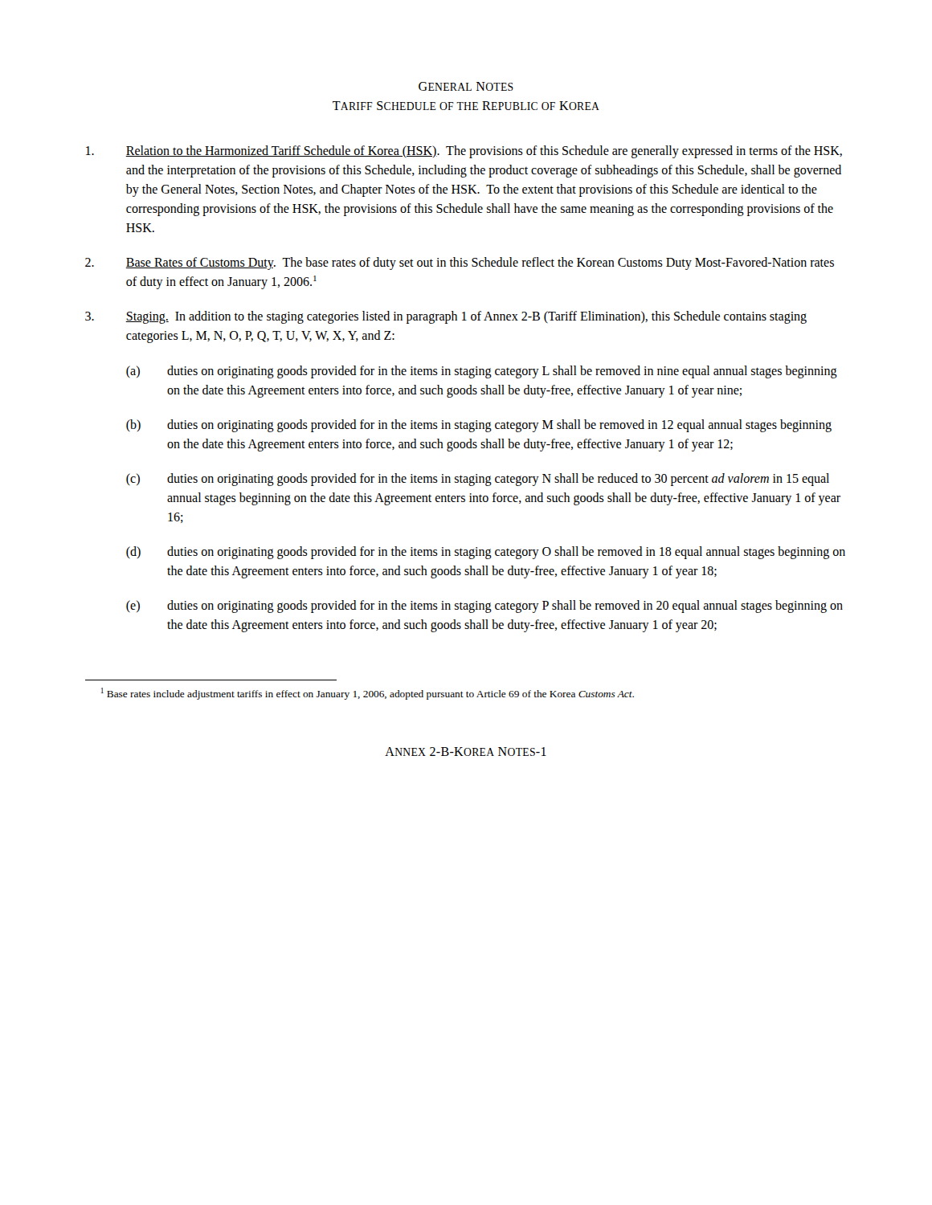GENERAL NOTES
TARIFF SCHEDULE OF THE REPUBLIC OF KOREA
1.
Relation to the Harmonized Tariff Schedule of Korea (HSK). The provisions of this Schedule are generally expressed in terms of the HSK, and the interpretation of the provisions of this Schedule, including the product coverage of subheadings of this Schedule, shall be governed by the General Notes, Section Notes, and Chapter Notes of the HSK. To the extent that provisions of this Schedule are identical to the corresponding provisions of the HSK, the provisions of this Schedule shall have the same meaning as the corresponding provisions of the HSK.
2.
Base Rates of Customs Duty. The base rates of duty set out in this Schedule reflect the Korean Customs Duty Most-Favored-Nation rates of duty in effect on January 1, 2006.1
3.
Staging. In addition to the staging categories listed in paragraph 1 of Annex 2-B (Tariff Elimination), this Schedule contains staging categories L, M, N, O, P, Q, T, U, V, W, X, Y, and Z:
(a)
duties on originating goods provided for in the items in staging category L shall be removed in nine equal annual stages beginning on the date this Agreement enters into force, and such goods shall be duty-free, effective January 1 of year nine;
(b)
duties on originating goods provided for in the items in staging category M shall be removed in 12 equal annual stages beginning on the date this Agreement enters into force, and such goods shall be duty-free, effective January 1 of year 12;
(c)
duties on originating goods provided for in the items in staging category N shall be reduced to 30 percent ad valorem in 15 equal annual stages beginning on the date this Agreement enters into force, and such goods shall be duty-free, effective January 1 of year 16;
(d)
duties on originating goods provided for in the items in staging category O shall be removed in 18 equal annual stages beginning on the date this Agreement enters into force, and such goods shall be duty-free, effective January 1 of year 18;
(e)
duties on originating goods provided for in the items in staging category P shall be removed in 20 equal annual stages beginning on the date this Agreement enters into force, and such goods shall be duty-free, effective January 1 of year 20;
1 Base rates include adjustment tariffs in effect on January 1, 2006, adopted pursuant to Article 69 of the Korea Customs Act.
ANNEX 2-B-KOREA NOTES-1